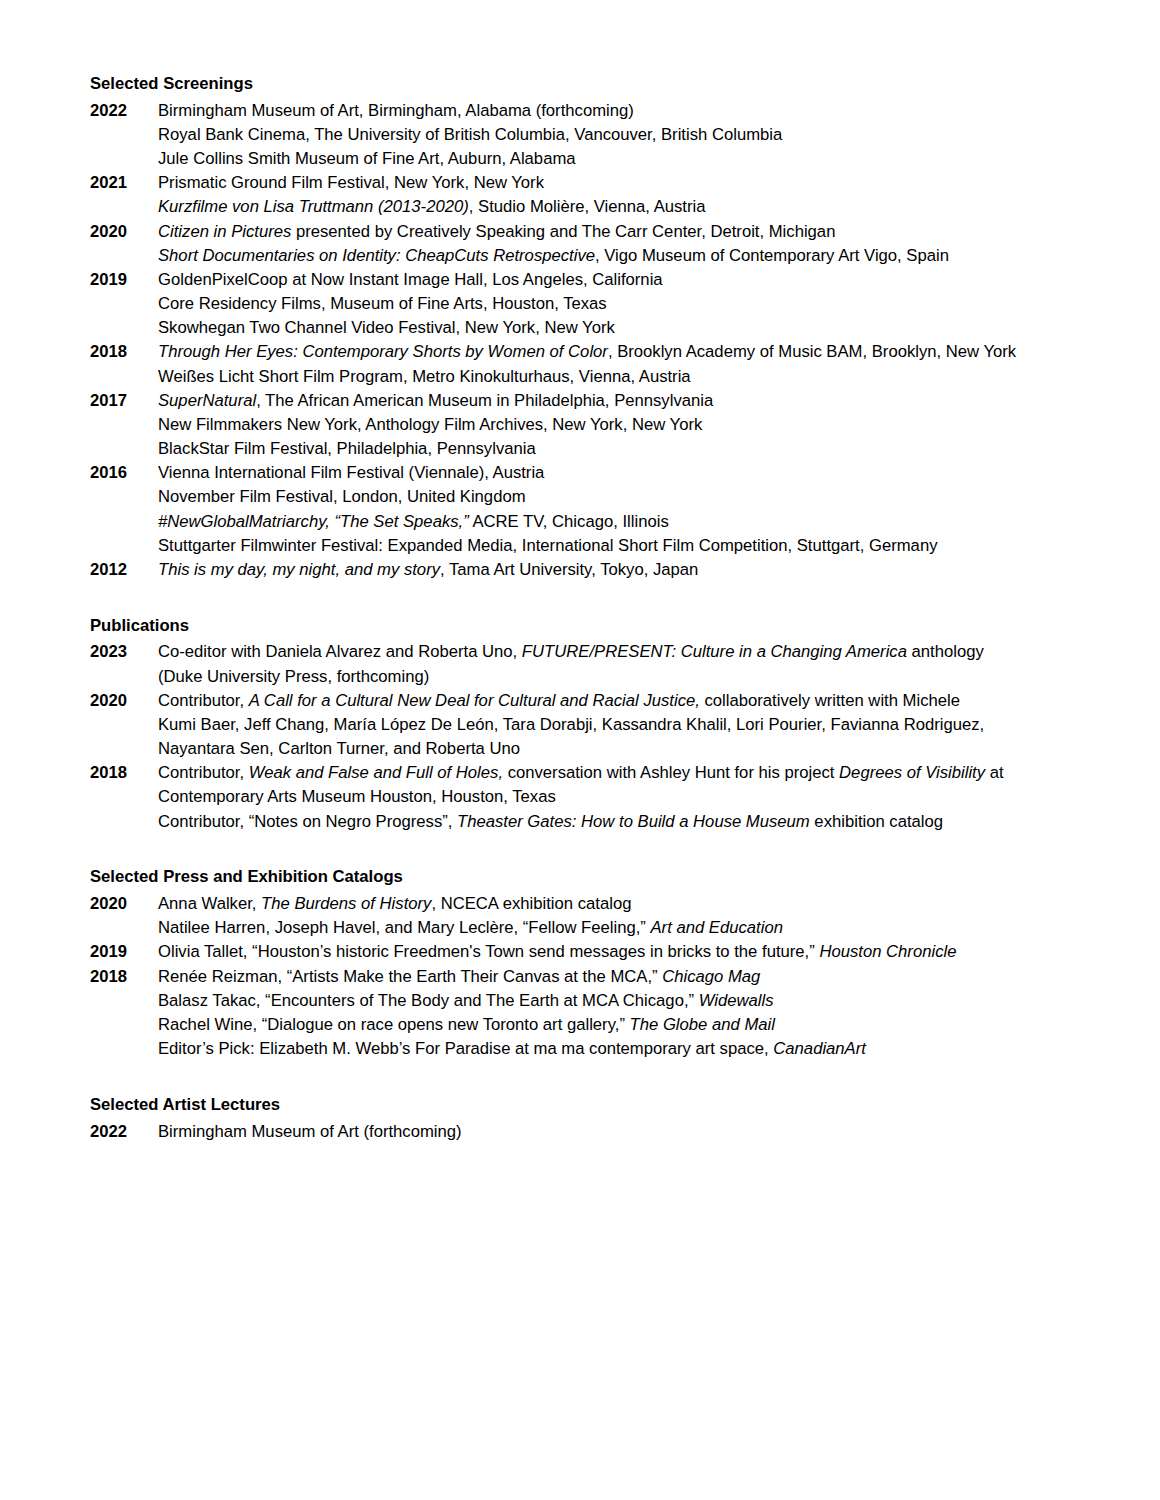Selected Screenings
2022
Birmingham Museum of Art, Birmingham, Alabama (forthcoming)
Royal Bank Cinema, The University of British Columbia, Vancouver, British Columbia
Jule Collins Smith Museum of Fine Art, Auburn, Alabama
2021
Prismatic Ground Film Festival, New York, New York
Kurzfilme von Lisa Truttmann (2013-2020), Studio Molière, Vienna, Austria
2020
Citizen in Pictures presented by Creatively Speaking and The Carr Center, Detroit, Michigan
Short Documentaries on Identity: CheapCuts Retrospective, Vigo Museum of Contemporary Art Vigo, Spain
2019
GoldenPixelCoop at Now Instant Image Hall, Los Angeles, California
Core Residency Films, Museum of Fine Arts, Houston, Texas
Skowhegan Two Channel Video Festival, New York, New York
2018
Through Her Eyes: Contemporary Shorts by Women of Color, Brooklyn Academy of Music BAM, Brooklyn, New York
Weißes Licht Short Film Program, Metro Kinokulturhaus, Vienna, Austria
2017
SuperNatural, The African American Museum in Philadelphia, Pennsylvania
New Filmmakers New York, Anthology Film Archives, New York, New York
BlackStar Film Festival, Philadelphia, Pennsylvania
2016
Vienna International Film Festival (Viennale), Austria
November Film Festival, London, United Kingdom
#NewGlobalMatriarchy, “The Set Speaks,” ACRE TV, Chicago, Illinois
Stuttgarter Filmwinter Festival: Expanded Media, International Short Film Competition, Stuttgart, Germany
2012
This is my day, my night, and my story, Tama Art University, Tokyo, Japan
Publications
2023
Co-editor with Daniela Alvarez and Roberta Uno, FUTURE/PRESENT: Culture in a Changing America anthology
(Duke University Press, forthcoming)
2020
Contributor, A Call for a Cultural New Deal for Cultural and Racial Justice, collaboratively written with Michele
Kumi Baer, Jeff Chang, María López De León, Tara Dorabji, Kassandra Khalil, Lori Pourier, Favianna Rodriguez,
Nayantara Sen, Carlton Turner, and Roberta Uno
2018
Contributor, Weak and False and Full of Holes, conversation with Ashley Hunt for his project Degrees of Visibility at
Contemporary Arts Museum Houston, Houston, Texas
Contributor, “Notes on Negro Progress”, Theaster Gates: How to Build a House Museum exhibition catalog
Selected Press and Exhibition Catalogs
2020
Anna Walker, The Burdens of History, NCECA exhibition catalog
Natilee Harren, Joseph Havel, and Mary Leclère, “Fellow Feeling,” Art and Education
2019
Olivia Tallet, “Houston’s historic Freedmen's Town send messages in bricks to the future,” Houston Chronicle
2018
Renée Reizman, “Artists Make the Earth Their Canvas at the MCA,” Chicago Mag
Balasz Takac, “Encounters of The Body and The Earth at MCA Chicago,” Widewalls
Rachel Wine, “Dialogue on race opens new Toronto art gallery,” The Globe and Mail
Editor’s Pick: Elizabeth M. Webb’s For Paradise at ma ma contemporary art space, CanadianArt
Selected Artist Lectures
2022
Birmingham Museum of Art (forthcoming)